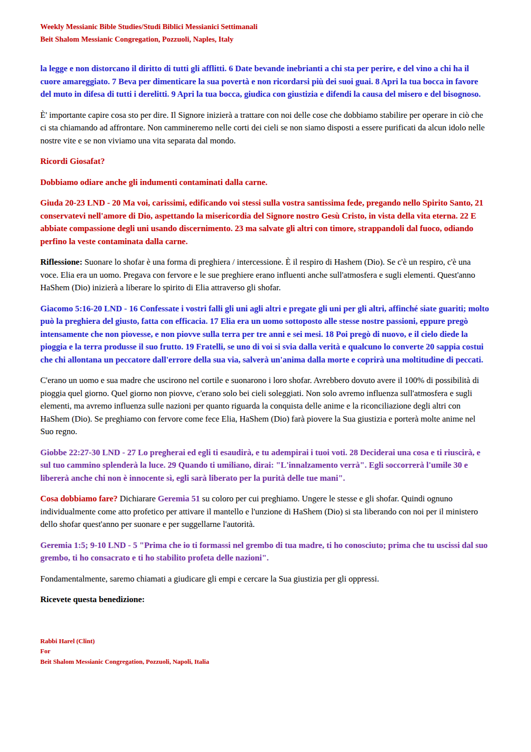Weekly Messianic Bible Studies/Studi Biblici Messianici Settimanali
Beit Shalom Messianic Congregation, Pozzuoli, Naples, Italy
la legge e non distorcano il diritto di tutti gli afflitti. 6 Date bevande inebrianti a chi sta per perire, e del vino a chi ha il cuore amareggiato. 7 Beva per dimenticare la sua povertà e non ricordarsi più dei suoi guai. 8 Apri la tua bocca in favore del muto in difesa di tutti i derelitti. 9 Apri la tua bocca, giudica con giustizia e difendi la causa del misero e del bisognoso.
È' importante capire cosa sto per dire. Il Signore inizierà a trattare con noi delle cose che dobbiamo stabilire per operare in ciò che ci sta chiamando ad affrontare. Non cammineremo nelle corti dei cieli se non siamo disposti a essere purificati da alcun idolo nelle nostre vite e se non viviamo una vita separata dal mondo.
Ricordi Giosafat?
Dobbiamo odiare anche gli indumenti contaminati dalla carne.
Giuda 20-23 LND - 20 Ma voi, carissimi, edificando voi stessi sulla vostra santissima fede, pregando nello Spirito Santo, 21 conservatevi nell'amore di Dio, aspettando la misericordia del Signore nostro Gesù Cristo, in vista della vita eterna. 22 E abbiate compassione degli uni usando discernimento. 23 ma salvate gli altri con timore, strappandoli dal fuoco, odiando perfino la veste contaminata dalla carne.
Riflessione: Suonare lo shofar è una forma di preghiera / intercessione. È il respiro di Hashem (Dio). Se c'è un respiro, c'è una voce. Elia era un uomo. Pregava con fervore e le sue preghiere erano influenti anche sull'atmosfera e sugli elementi. Quest'anno HaShem (Dio) inizierà a liberare lo spirito di Elia attraverso gli shofar.
Giacomo 5:16-20 LND - 16 Confessate i vostri falli gli uni agli altri e pregate gli uni per gli altri, affinché siate guariti; molto può la preghiera del giusto, fatta con efficacia. 17 Elia era un uomo sottoposto alle stesse nostre passioni, eppure pregò intensamente che non piovesse, e non piovve sulla terra per tre anni e sei mesi. 18 Poi pregò di nuovo, e il cielo diede la pioggia e la terra produsse il suo frutto. 19 Fratelli, se uno di voi si svia dalla verità e qualcuno lo converte 20 sappia costui che chi allontana un peccatore dall'errore della sua via, salverà un'anima dalla morte e coprirà una moltitudine di peccati.
C'erano un uomo e sua madre che uscirono nel cortile e suonarono i loro shofar. Avrebbero dovuto avere il 100% di possibilità di pioggia quel giorno. Quel giorno non piovve, c'erano solo bei cieli soleggiati. Non solo avremo influenza sull'atmosfera e sugli elementi, ma avremo influenza sulle nazioni per quanto riguarda la conquista delle anime e la riconciliazione degli altri con HaShem (Dio). Se preghiamo con fervore come fece Elia, HaShem (Dio) farà piovere la Sua giustizia e porterà molte anime nel Suo regno.
Giobbe 22:27-30 LND - 27 Lo pregherai ed egli ti esaudirà, e tu adempirai i tuoi voti. 28 Deciderai una cosa e ti riuscirà, e sul tuo cammino splenderà la luce. 29 Quando ti umiliano, dirai: "L'innalzamento verrà". Egli soccorrerà l'umile 30 e libererà anche chi non è innocente sì, egli sarà liberato per la purità delle tue mani".
Cosa dobbiamo fare? Dichiarare Geremia 51 su coloro per cui preghiamo. Ungere le stesse e gli shofar. Quindi ognuno individualmente come atto profetico per attivare il mantello e l'unzione di HaShem (Dio) si sta liberando con noi per il ministero dello shofar quest'anno per suonare e per suggellarne l'autorità.
Geremia 1:5; 9-10 LND - 5 "Prima che io ti formassi nel grembo di tua madre, ti ho conosciuto; prima che tu uscissi dal suo grembo, ti ho consacrato e ti ho stabilito profeta delle nazioni".
Fondamentalmente, saremo chiamati a giudicare gli empi e cercare la Sua giustizia per gli oppressi.
Ricevete questa benedizione:
Rabbi Harel (Clint)
For
Beit Shalom Messianic Congregation, Pozzuoli, Napoli, Italia